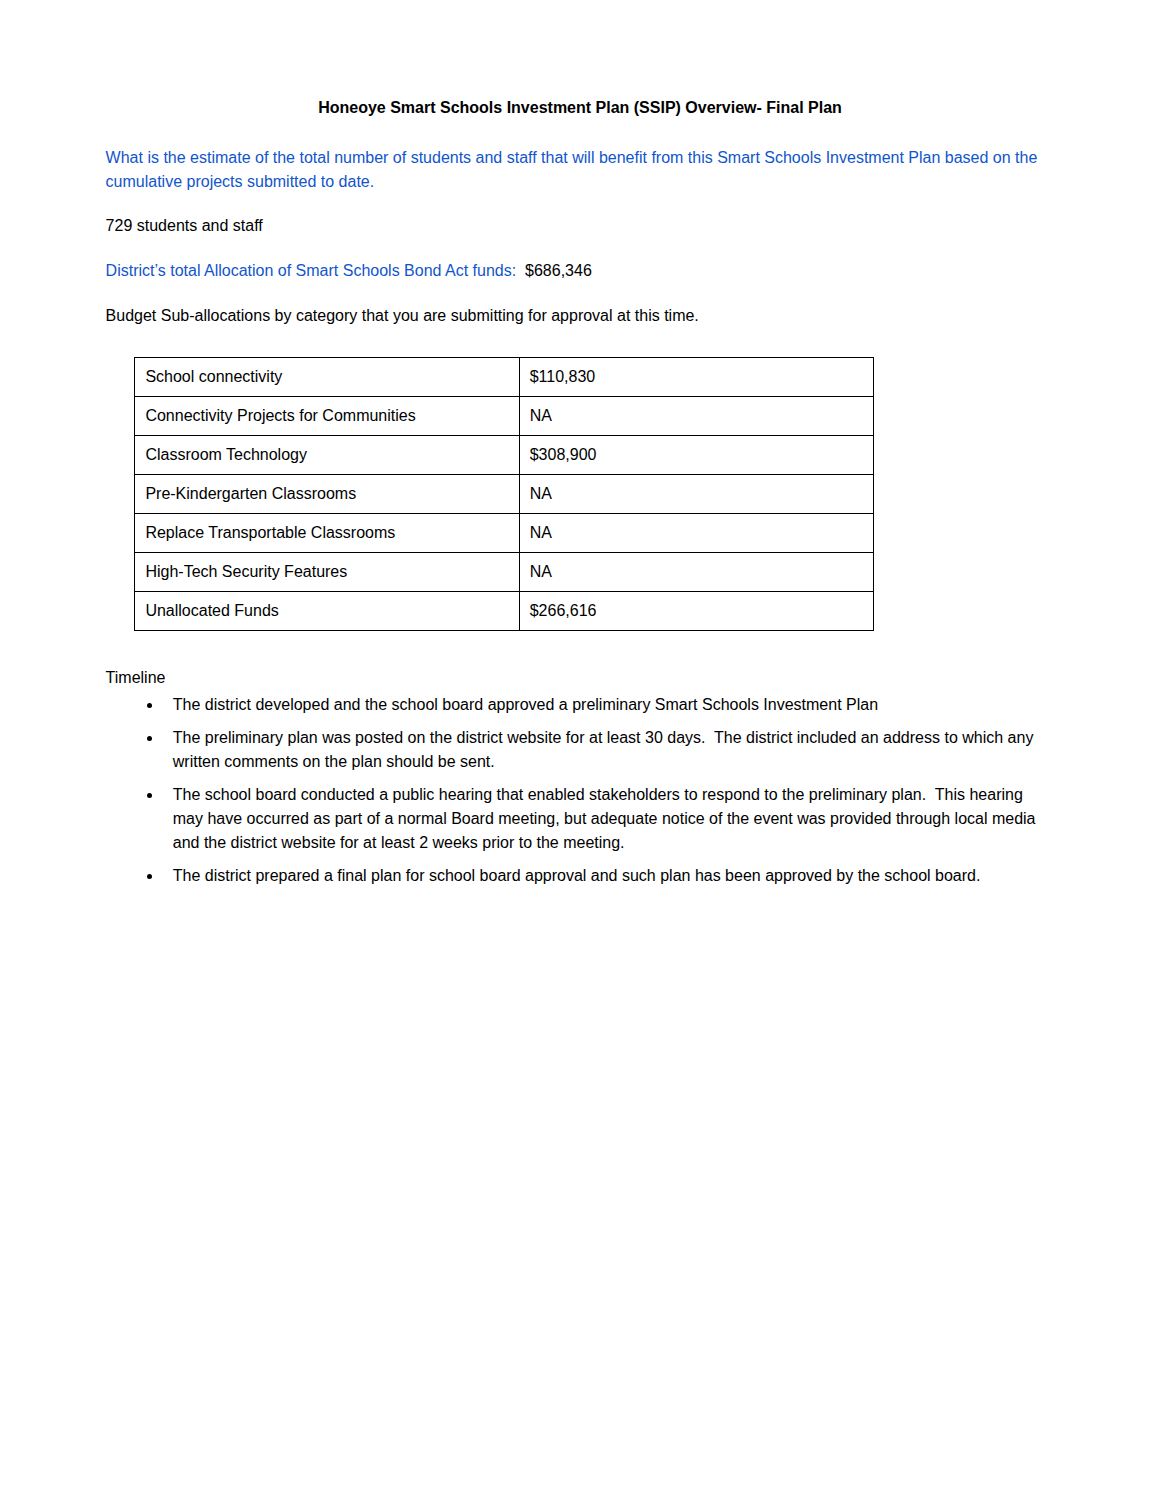Honeoye Smart Schools Investment Plan (SSIP) Overview- Final Plan
What is the estimate of the total number of students and staff that will benefit from this Smart Schools Investment Plan based on the cumulative projects submitted to date.
729 students and staff
District’s total Allocation of Smart Schools Bond Act funds: $686,346
Budget Sub-allocations by category that you are submitting for approval at this time.
| School connectivity | $110,830 |
| Connectivity Projects for Communities | NA |
| Classroom Technology | $308,900 |
| Pre-Kindergarten Classrooms | NA |
| Replace Transportable Classrooms | NA |
| High-Tech Security Features | NA |
| Unallocated Funds | $266,616 |
Timeline
The district developed and the school board approved a preliminary Smart Schools Investment Plan
The preliminary plan was posted on the district website for at least 30 days. The district included an address to which any written comments on the plan should be sent.
The school board conducted a public hearing that enabled stakeholders to respond to the preliminary plan. This hearing may have occurred as part of a normal Board meeting, but adequate notice of the event was provided through local media and the district website for at least 2 weeks prior to the meeting.
The district prepared a final plan for school board approval and such plan has been approved by the school board.